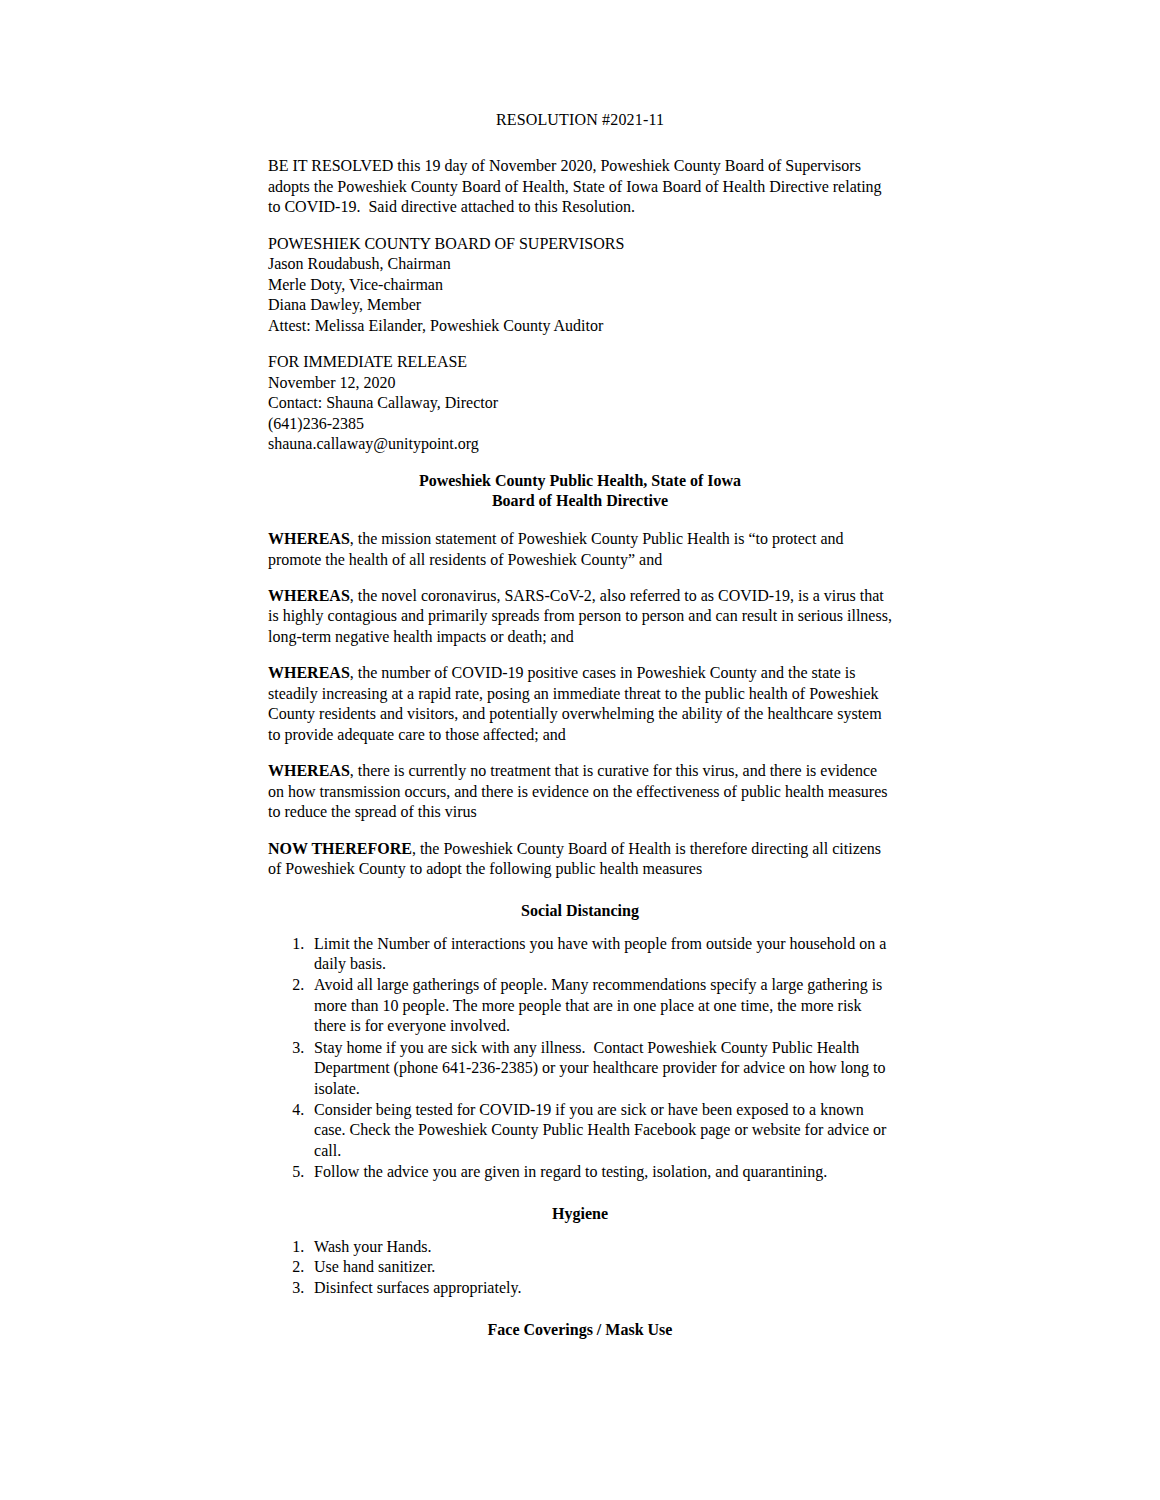RESOLUTION #2021-11
BE IT RESOLVED this 19 day of November 2020, Poweshiek County Board of Supervisors adopts the Poweshiek County Board of Health, State of Iowa Board of Health Directive relating to COVID-19. Said directive attached to this Resolution.
POWESHIEK COUNTY BOARD OF SUPERVISORS
Jason Roudabush, Chairman
Merle Doty, Vice-chairman
Diana Dawley, Member
Attest: Melissa Eilander, Poweshiek County Auditor
FOR IMMEDIATE RELEASE
November 12, 2020
Contact: Shauna Callaway, Director
(641)236-2385
shauna.callaway@unitypoint.org
Poweshiek County Public Health, State of Iowa
Board of Health Directive
WHEREAS, the mission statement of Poweshiek County Public Health is “to protect and promote the health of all residents of Poweshiek County” and
WHEREAS, the novel coronavirus, SARS-CoV-2, also referred to as COVID-19, is a virus that is highly contagious and primarily spreads from person to person and can result in serious illness, long-term negative health impacts or death; and
WHEREAS, the number of COVID-19 positive cases in Poweshiek County and the state is steadily increasing at a rapid rate, posing an immediate threat to the public health of Poweshiek County residents and visitors, and potentially overwhelming the ability of the healthcare system to provide adequate care to those affected; and
WHEREAS, there is currently no treatment that is curative for this virus, and there is evidence on how transmission occurs, and there is evidence on the effectiveness of public health measures to reduce the spread of this virus
NOW THEREFORE, the Poweshiek County Board of Health is therefore directing all citizens of Poweshiek County to adopt the following public health measures
Social Distancing
Limit the Number of interactions you have with people from outside your household on a daily basis.
Avoid all large gatherings of people. Many recommendations specify a large gathering is more than 10 people. The more people that are in one place at one time, the more risk there is for everyone involved.
Stay home if you are sick with any illness. Contact Poweshiek County Public Health Department (phone 641-236-2385) or your healthcare provider for advice on how long to isolate.
Consider being tested for COVID-19 if you are sick or have been exposed to a known case. Check the Poweshiek County Public Health Facebook page or website for advice or call.
Follow the advice you are given in regard to testing, isolation, and quarantining.
Hygiene
Wash your Hands.
Use hand sanitizer.
Disinfect surfaces appropriately.
Face Coverings / Mask Use